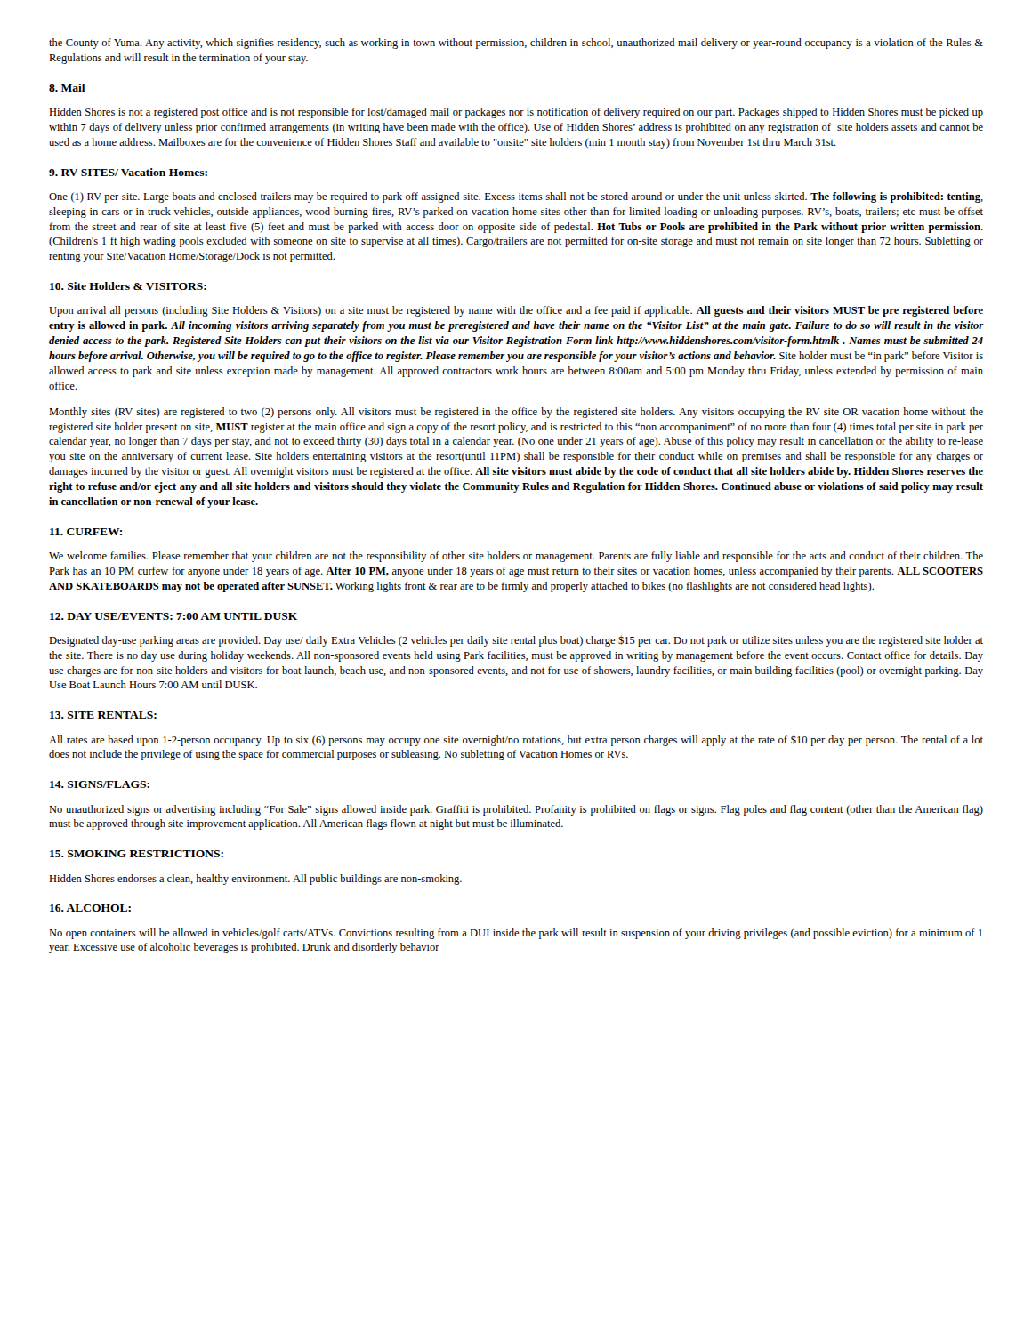the County of Yuma. Any activity, which signifies residency, such as working in town without permission, children in school, unauthorized mail delivery or year-round occupancy is a violation of the Rules & Regulations and will result in the termination of your stay.
8. Mail
Hidden Shores is not a registered post office and is not responsible for lost/damaged mail or packages nor is notification of delivery required on our part. Packages shipped to Hidden Shores must be picked up within 7 days of delivery unless prior confirmed arrangements (in writing have been made with the office). Use of Hidden Shores’ address is prohibited on any registration of site holders assets and cannot be used as a home address. Mailboxes are for the convenience of Hidden Shores Staff and available to "onsite" site holders (min 1 month stay) from November 1st thru March 31st.
9. RV SITES/ Vacation Homes:
One (1) RV per site. Large boats and enclosed trailers may be required to park off assigned site. Excess items shall not be stored around or under the unit unless skirted. The following is prohibited: tenting, sleeping in cars or in truck vehicles, outside appliances, wood burning fires, RV’s parked on vacation home sites other than for limited loading or unloading purposes. RV’s, boats, trailers; etc must be offset from the street and rear of site at least five (5) feet and must be parked with access door on opposite side of pedestal. Hot Tubs or Pools are prohibited in the Park without prior written permission. (Children's 1 ft high wading pools excluded with someone on site to supervise at all times). Cargo/trailers are not permitted for on-site storage and must not remain on site longer than 72 hours. Subletting or renting your Site/Vacation Home/Storage/Dock is not permitted.
10. Site Holders & VISITORS:
Upon arrival all persons (including Site Holders & Visitors) on a site must be registered by name with the office and a fee paid if applicable. All guests and their visitors MUST be pre registered before entry is allowed in park. All incoming visitors arriving separately from you must be preregistered and have their name on the “Visitor List” at the main gate. Failure to do so will result in the visitor denied access to the park. Registered Site Holders can put their visitors on the list via our Visitor Registration Form link http://www.hiddenshores.com/visitor-form.htmlk . Names must be submitted 24 hours before arrival. Otherwise, you will be required to go to the office to register. Please remember you are responsible for your visitor’s actions and behavior. Site holder must be “in park” before Visitor is allowed access to park and site unless exception made by management. All approved contractors work hours are between 8:00am and 5:00 pm Monday thru Friday, unless extended by permission of main office.
Monthly sites (RV sites) are registered to two (2) persons only. All visitors must be registered in the office by the registered site holders. Any visitors occupying the RV site OR vacation home without the registered site holder present on site, MUST register at the main office and sign a copy of the resort policy, and is restricted to this “non accompaniment” of no more than four (4) times total per site in park per calendar year, no longer than 7 days per stay, and not to exceed thirty (30) days total in a calendar year. (No one under 21 years of age). Abuse of this policy may result in cancellation or the ability to re-lease you site on the anniversary of current lease. Site holders entertaining visitors at the resort(until 11PM) shall be responsible for their conduct while on premises and shall be responsible for any charges or damages incurred by the visitor or guest. All overnight visitors must be registered at the office. All site visitors must abide by the code of conduct that all site holders abide by. Hidden Shores reserves the right to refuse and/or eject any and all site holders and visitors should they violate the Community Rules and Regulation for Hidden Shores. Continued abuse or violations of said policy may result in cancellation or non-renewal of your lease.
11. CURFEW:
We welcome families. Please remember that your children are not the responsibility of other site holders or management. Parents are fully liable and responsible for the acts and conduct of their children. The Park has an 10 PM curfew for anyone under 18 years of age. After 10 PM, anyone under 18 years of age must return to their sites or vacation homes, unless accompanied by their parents. ALL SCOOTERS AND SKATEBOARDS may not be operated after SUNSET. Working lights front & rear are to be firmly and properly attached to bikes (no flashlights are not considered head lights).
12. DAY USE/EVENTS: 7:00 AM UNTIL DUSK
Designated day-use parking areas are provided. Day use/ daily Extra Vehicles (2 vehicles per daily site rental plus boat) charge $15 per car. Do not park or utilize sites unless you are the registered site holder at the site. There is no day use during holiday weekends. All non-sponsored events held using Park facilities, must be approved in writing by management before the event occurs. Contact office for details. Day use charges are for non-site holders and visitors for boat launch, beach use, and non-sponsored events, and not for use of showers, laundry facilities, or main building facilities (pool) or overnight parking. Day Use Boat Launch Hours 7:00 AM until DUSK.
13. SITE RENTALS:
All rates are based upon 1-2-person occupancy. Up to six (6) persons may occupy one site overnight/no rotations, but extra person charges will apply at the rate of $10 per day per person. The rental of a lot does not include the privilege of using the space for commercial purposes or subleasing. No subletting of Vacation Homes or RVs.
14. SIGNS/FLAGS:
No unauthorized signs or advertising including “For Sale” signs allowed inside park. Graffiti is prohibited. Profanity is prohibited on flags or signs. Flag poles and flag content (other than the American flag) must be approved through site improvement application. All American flags flown at night but must be illuminated.
15. SMOKING RESTRICTIONS:
Hidden Shores endorses a clean, healthy environment. All public buildings are non-smoking.
16. ALCOHOL:
No open containers will be allowed in vehicles/golf carts/ATVs. Convictions resulting from a DUI inside the park will result in suspension of your driving privileges (and possible eviction) for a minimum of 1 year. Excessive use of alcoholic beverages is prohibited. Drunk and disorderly behavior